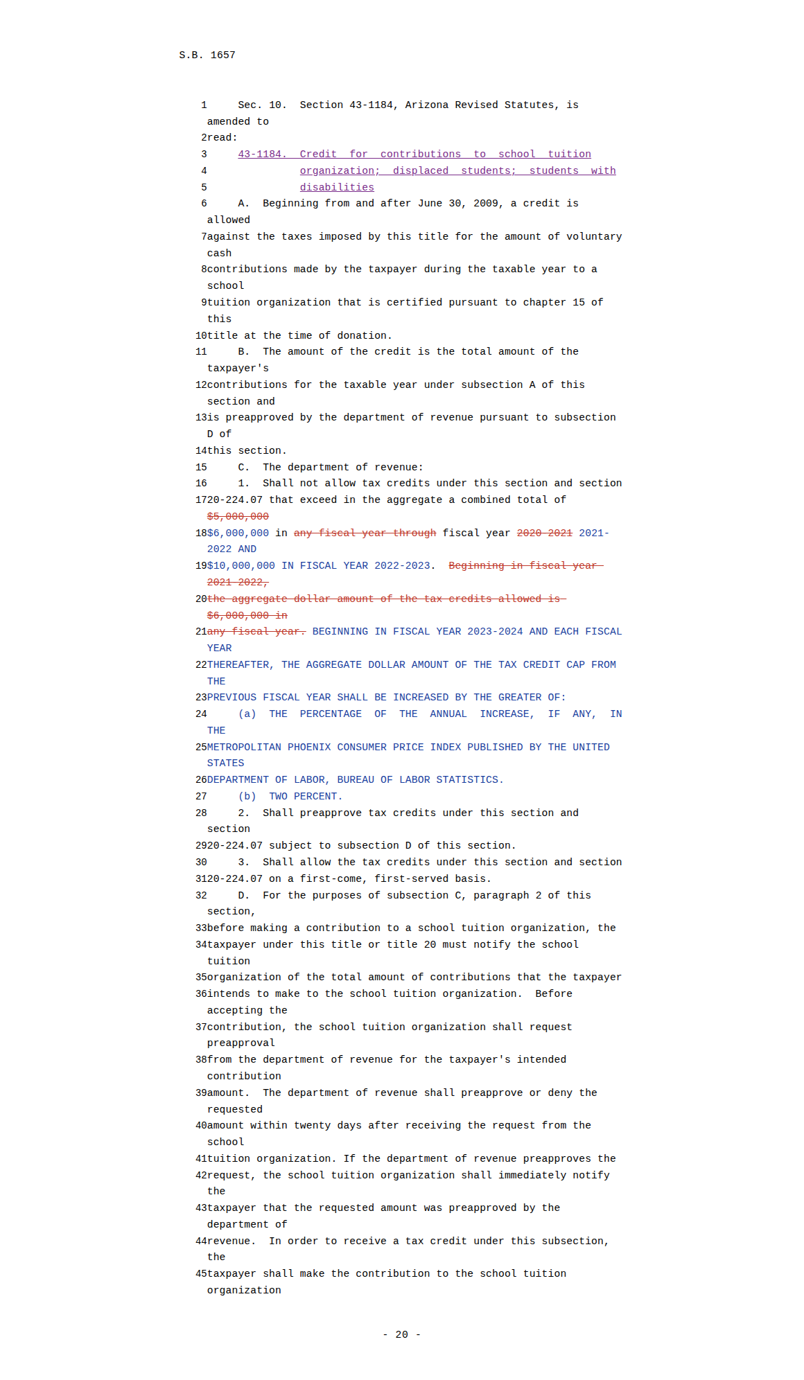S.B. 1657
| 1 | Sec. 10. Section 43-1184, Arizona Revised Statutes, is amended to |
| 2 | read: |
| 3 | 43-1184. Credit for contributions to school tuition |
| 4 | organization; displaced students; students with |
| 5 | disabilities |
| 6 | A. Beginning from and after June 30, 2009, a credit is allowed |
| 7 | against the taxes imposed by this title for the amount of voluntary cash |
| 8 | contributions made by the taxpayer during the taxable year to a school |
| 9 | tuition organization that is certified pursuant to chapter 15 of this |
| 10 | title at the time of donation. |
| 11 | B. The amount of the credit is the total amount of the taxpayer's |
| 12 | contributions for the taxable year under subsection A of this section and |
| 13 | is preapproved by the department of revenue pursuant to subsection D of |
| 14 | this section. |
| 15 | C. The department of revenue: |
| 16 | 1. Shall not allow tax credits under this section and section |
| 17 | 20-224.07 that exceed in the aggregate a combined total of $5,000,000 |
| 18 | $6,000,000 in any fiscal year through fiscal year 2020-2021 2021-2022 AND |
| 19 | $10,000,000 IN FISCAL YEAR 2022-2023 . Beginning in fiscal year 2021-2022, |
| 20 | the aggregate dollar amount of the tax credits allowed is $6,000,000 in |
| 21 | any fiscal year. BEGINNING IN FISCAL YEAR 2023-2024 AND EACH FISCAL YEAR |
| 22 | THEREAFTER, THE AGGREGATE DOLLAR AMOUNT OF THE TAX CREDIT CAP FROM THE |
| 23 | PREVIOUS FISCAL YEAR SHALL BE INCREASED BY THE GREATER OF: |
| 24 | (a) THE PERCENTAGE OF THE ANNUAL INCREASE, IF ANY, IN THE |
| 25 | METROPOLITAN PHOENIX CONSUMER PRICE INDEX PUBLISHED BY THE UNITED STATES |
| 26 | DEPARTMENT OF LABOR, BUREAU OF LABOR STATISTICS. |
| 27 | (b) TWO PERCENT. |
| 28 | 2. Shall preapprove tax credits under this section and section |
| 29 | 20-224.07 subject to subsection D of this section. |
| 30 | 3. Shall allow the tax credits under this section and section |
| 31 | 20-224.07 on a first-come, first-served basis. |
| 32 | D. For the purposes of subsection C, paragraph 2 of this section, |
| 33 | before making a contribution to a school tuition organization, the |
| 34 | taxpayer under this title or title 20 must notify the school tuition |
| 35 | organization of the total amount of contributions that the taxpayer |
| 36 | intends to make to the school tuition organization. Before accepting the |
| 37 | contribution, the school tuition organization shall request preapproval |
| 38 | from the department of revenue for the taxpayer's intended contribution |
| 39 | amount. The department of revenue shall preapprove or deny the requested |
| 40 | amount within twenty days after receiving the request from the school |
| 41 | tuition organization. If the department of revenue preapproves the |
| 42 | request, the school tuition organization shall immediately notify the |
| 43 | taxpayer that the requested amount was preapproved by the department of |
| 44 | revenue. In order to receive a tax credit under this subsection, the |
| 45 | taxpayer shall make the contribution to the school tuition organization |
- 20 -